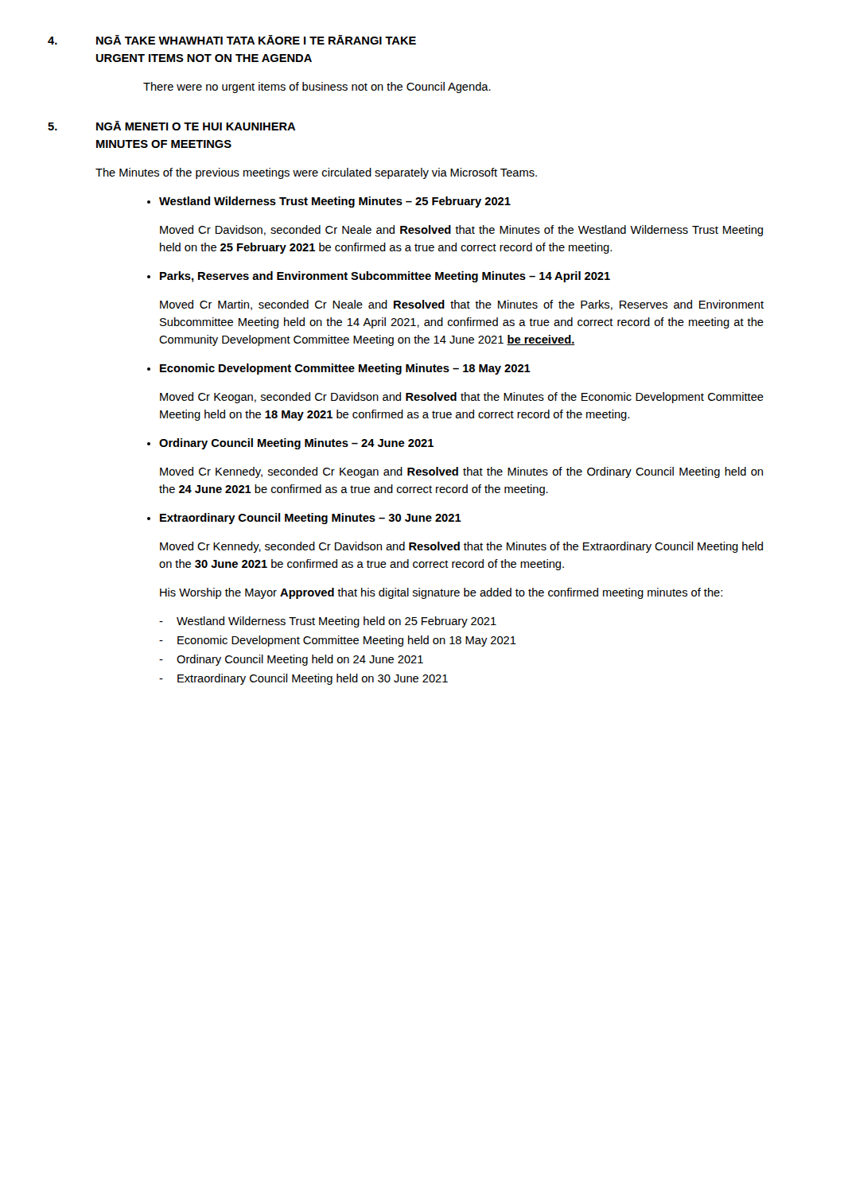4.
NGĀ TAKE WHAWHATI TATA KĀORE I TE RĀRANGI TAKE
URGENT ITEMS NOT ON THE AGENDA
There were no urgent items of business not on the Council Agenda.
5.
NGĀ MENETI O TE HUI KAUNIHERA
MINUTES OF MEETINGS
The Minutes of the previous meetings were circulated separately via Microsoft Teams.
Westland Wilderness Trust Meeting Minutes – 25 February 2021
Moved Cr Davidson, seconded Cr Neale and Resolved that the Minutes of the Westland Wilderness Trust Meeting held on the 25 February 2021 be confirmed as a true and correct record of the meeting.
Parks, Reserves and Environment Subcommittee Meeting Minutes – 14 April 2021
Moved Cr Martin, seconded Cr Neale and Resolved that the Minutes of the Parks, Reserves and Environment Subcommittee Meeting held on the 14 April 2021, and confirmed as a true and correct record of the meeting at the Community Development Committee Meeting on the 14 June 2021 be received.
Economic Development Committee Meeting Minutes – 18 May 2021
Moved Cr Keogan, seconded Cr Davidson and Resolved that the Minutes of the Economic Development Committee Meeting held on the 18 May 2021 be confirmed as a true and correct record of the meeting.
Ordinary Council Meeting Minutes – 24 June 2021
Moved Cr Kennedy, seconded Cr Keogan and Resolved that the Minutes of the Ordinary Council Meeting held on the 24 June 2021 be confirmed as a true and correct record of the meeting.
Extraordinary Council Meeting Minutes – 30 June 2021
Moved Cr Kennedy, seconded Cr Davidson and Resolved that the Minutes of the Extraordinary Council Meeting held on the 30 June 2021 be confirmed as a true and correct record of the meeting.
His Worship the Mayor Approved that his digital signature be added to the confirmed meeting minutes of the:
Westland Wilderness Trust Meeting held on 25 February 2021
Economic Development Committee Meeting held on 18 May 2021
Ordinary Council Meeting held on 24 June 2021
Extraordinary Council Meeting held on 30 June 2021